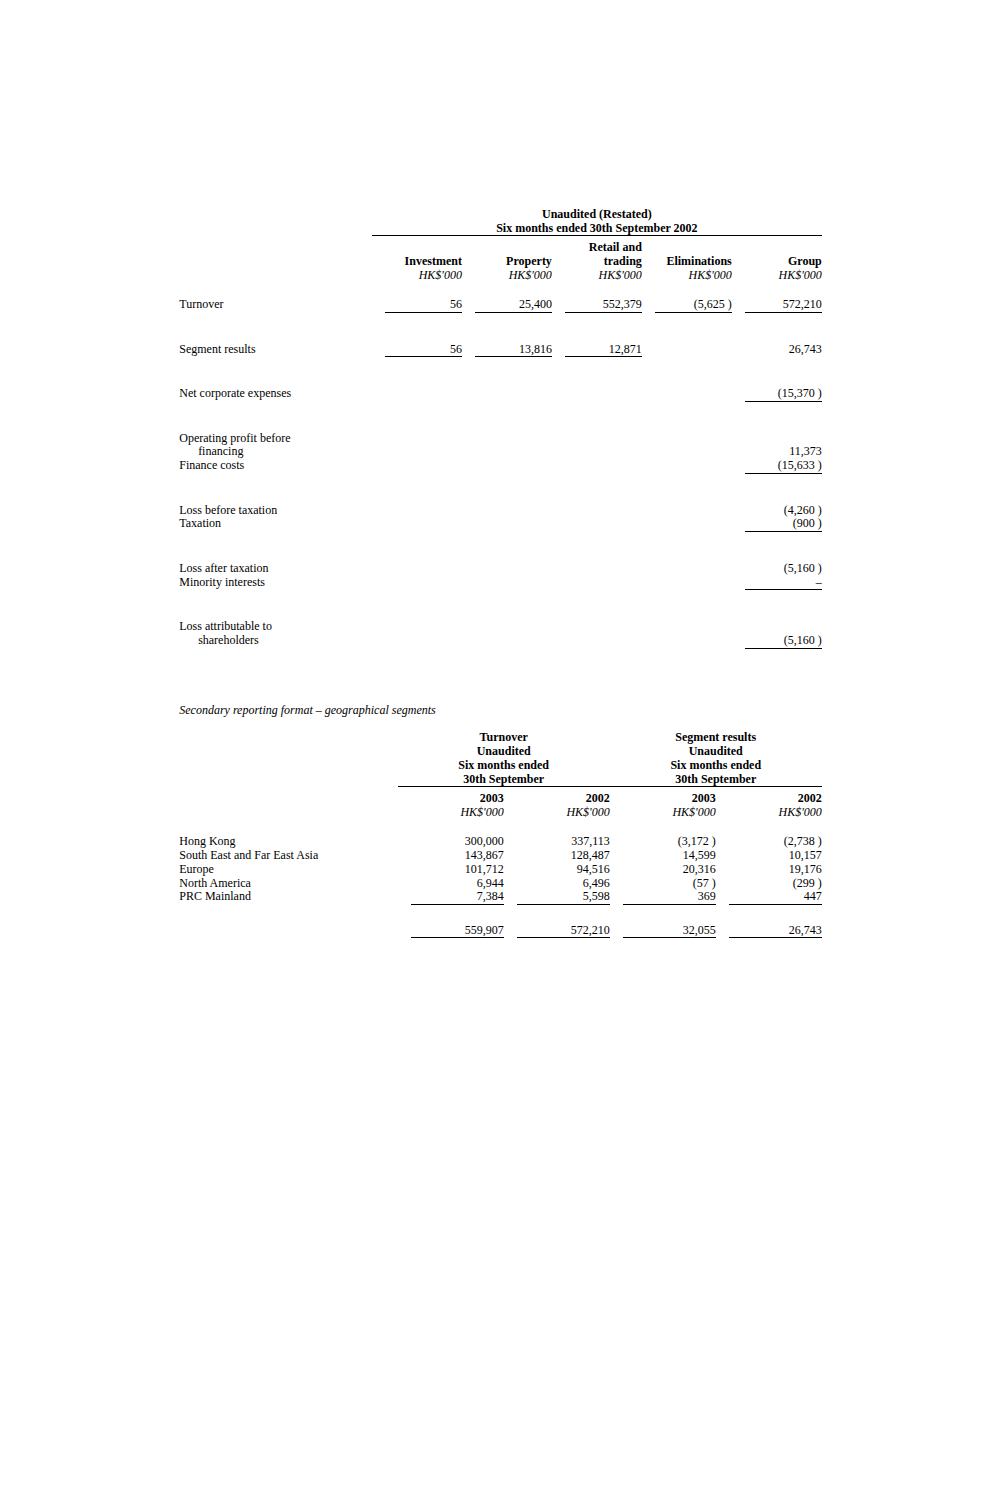| | Unaudited (Restated) Six months ended 30th September 2002 |
| | | | Retail and | | |
| | Investment | Property | trading | Eliminations | Group |
| | HK$'000 | HK$'000 | HK$'000 | HK$'000 | HK$'000 |
| Turnover | 56 | 25,400 | 552,379 | (5,625 ) | 572,210 |
| Segment results | 56 | 13,816 | 12,871 | | 26,743 |
| Net corporate expenses | | | | | (15,370 ) |
| Operating profit before | |
| financing | | | | | 11,373 |
| Finance costs | | | | | (15,633 ) |
| Loss before taxation | | | | | (4,260 ) |
| Taxation | | | | | (900 ) |
| Loss after taxation | | | | | (5,160 ) |
| Minority interests | | | | | – |
| Loss attributable to | |
| shareholders | | | | | (5,160 ) |
Secondary reporting format – geographical segments
| | Turnover | Segment results |
| | Unaudited | Unaudited |
| | Six months ended | Six months ended |
| | 30th September | 30th September |
| | 2003 | 2002 | 2003 | 2002 |
| | HK$'000 | HK$'000 | HK$'000 | HK$'000 |
| Hong Kong | 300,000 | 337,113 | (3,172 ) | (2,738 ) |
| South East and Far East Asia | 143,867 | 128,487 | 14,599 | 10,157 |
| Europe | 101,712 | 94,516 | 20,316 | 19,176 |
| North America | 6,944 | 6,496 | (57 ) | (299 ) |
| PRC Mainland | 7,384 | 5,598 | 369 | 447 |
| | 559,907 | 572,210 | 32,055 | 26,743 |